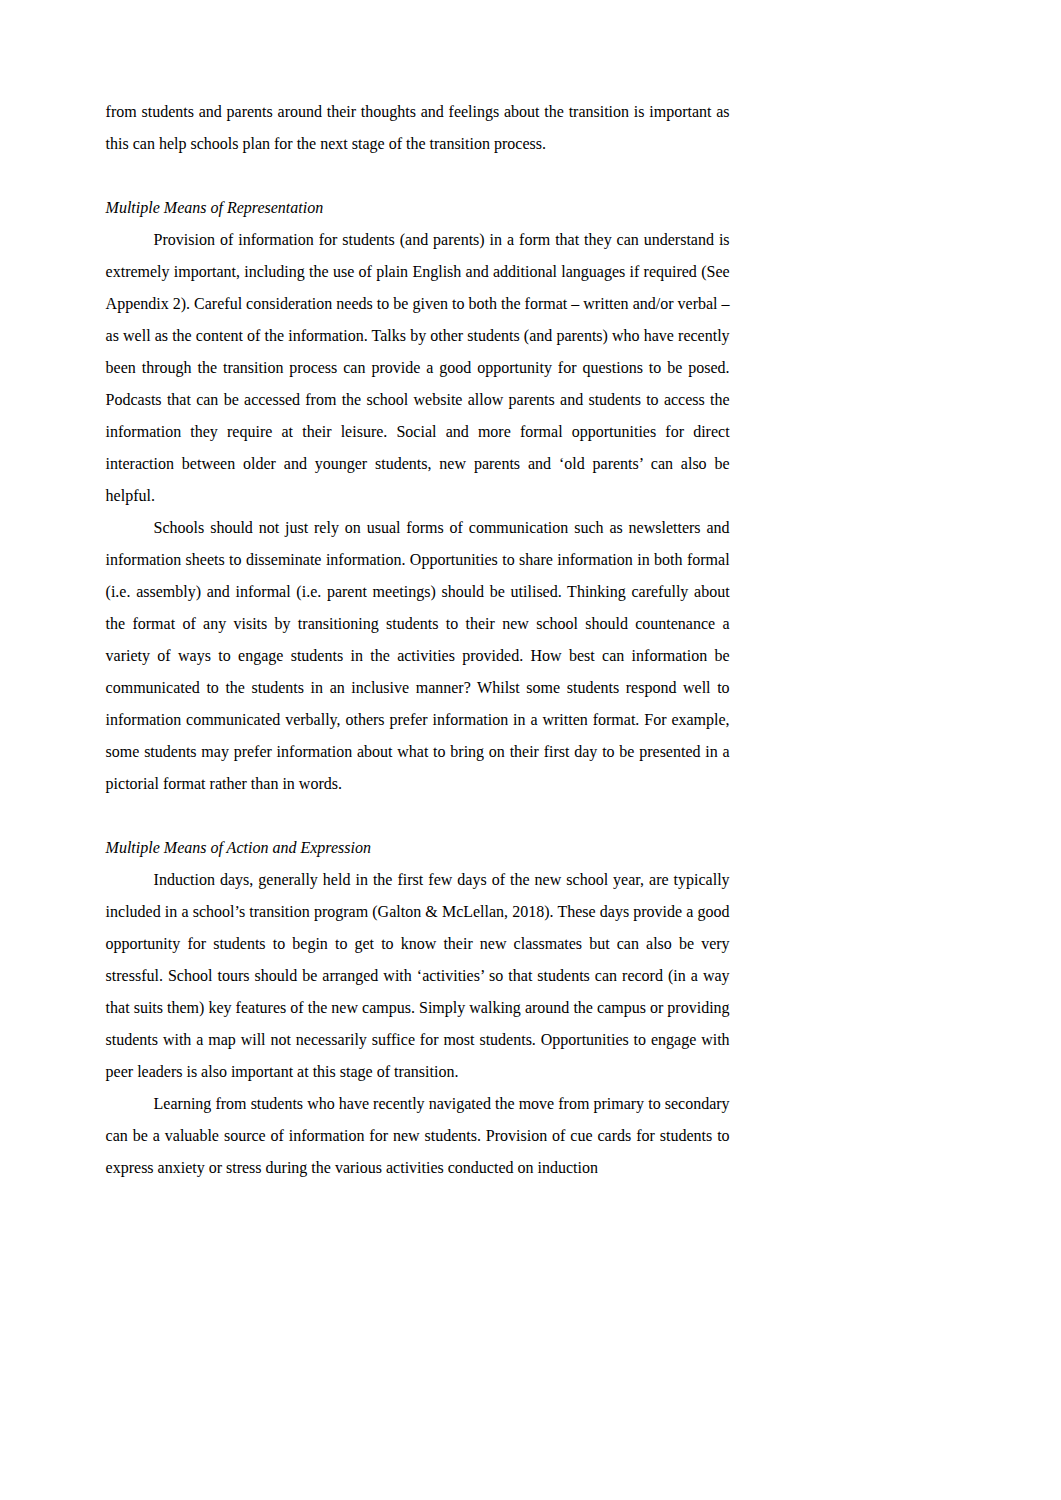from students and parents around their thoughts and feelings about the transition is important as this can help schools plan for the next stage of the transition process.
Multiple Means of Representation
Provision of information for students (and parents) in a form that they can understand is extremely important, including the use of plain English and additional languages if required (See Appendix 2). Careful consideration needs to be given to both the format – written and/or verbal – as well as the content of the information. Talks by other students (and parents) who have recently been through the transition process can provide a good opportunity for questions to be posed. Podcasts that can be accessed from the school website allow parents and students to access the information they require at their leisure. Social and more formal opportunities for direct interaction between older and younger students, new parents and ‘old parents’ can also be helpful.
Schools should not just rely on usual forms of communication such as newsletters and information sheets to disseminate information. Opportunities to share information in both formal (i.e. assembly) and informal (i.e. parent meetings) should be utilised. Thinking carefully about the format of any visits by transitioning students to their new school should countenance a variety of ways to engage students in the activities provided. How best can information be communicated to the students in an inclusive manner? Whilst some students respond well to information communicated verbally, others prefer information in a written format. For example, some students may prefer information about what to bring on their first day to be presented in a pictorial format rather than in words.
Multiple Means of Action and Expression
Induction days, generally held in the first few days of the new school year, are typically included in a school’s transition program (Galton & McLellan, 2018). These days provide a good opportunity for students to begin to get to know their new classmates but can also be very stressful. School tours should be arranged with ‘activities’ so that students can record (in a way that suits them) key features of the new campus. Simply walking around the campus or providing students with a map will not necessarily suffice for most students. Opportunities to engage with peer leaders is also important at this stage of transition.
Learning from students who have recently navigated the move from primary to secondary can be a valuable source of information for new students. Provision of cue cards for students to express anxiety or stress during the various activities conducted on induction